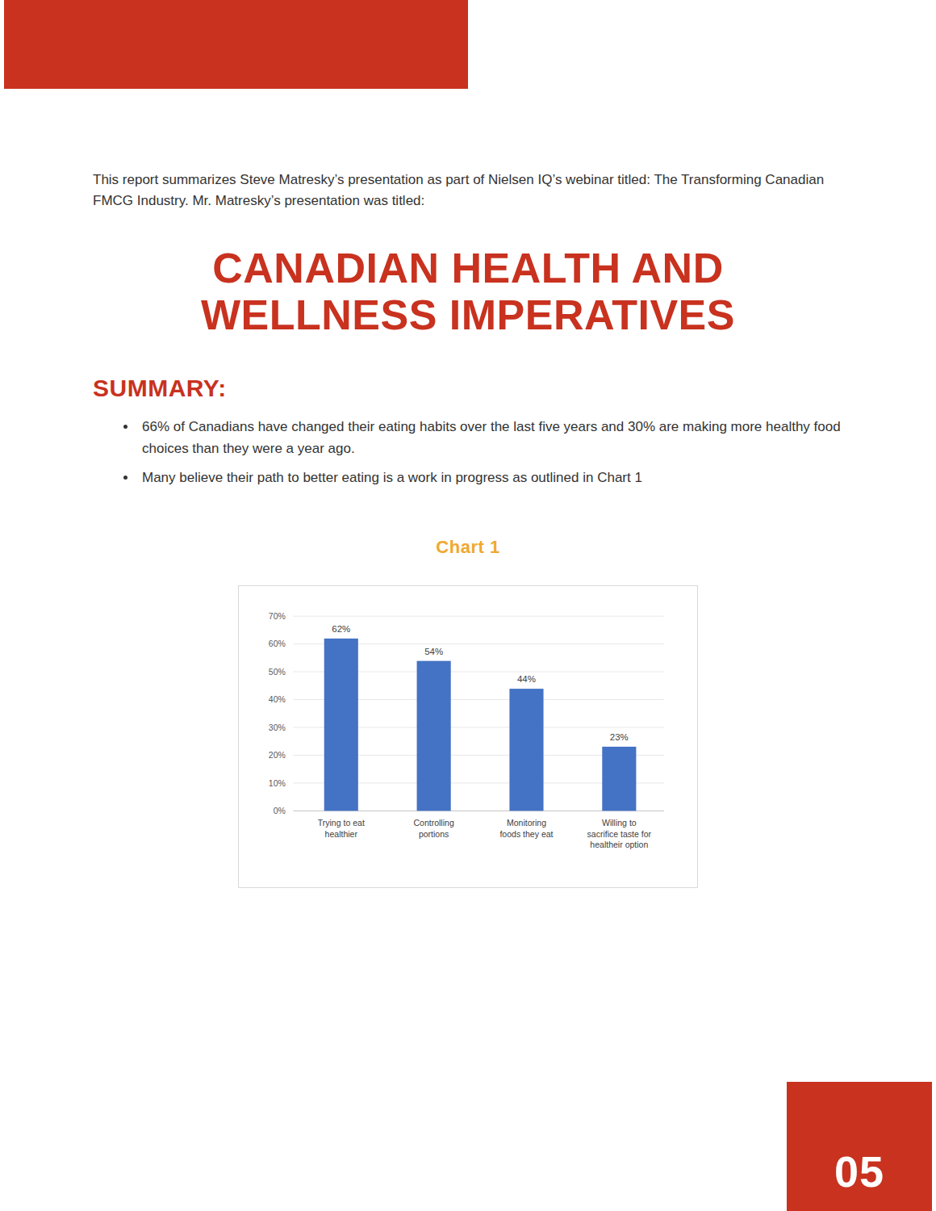This report summarizes Steve Matresky’s presentation as part of Nielsen IQ’s webinar titled: The Transforming Canadian FMCG Industry. Mr. Matresky’s presentation was titled:
CANADIAN HEALTH AND WELLNESS IMPERATIVES
SUMMARY:
66% of Canadians have changed their eating habits over the last five years and 30% are making more healthy food choices than they were a year ago.
Many believe their path to better eating is a work in progress as outlined in Chart 1
Chart 1
Chart 1 Bar chart: Trying to eat healthier 62 percent, Controlling portions 54 percent, Monitoring foods they eat 44 percent, Willing to sacrifice taste for healthier option 23 percent. 70% 60% 50% 40% 30% 20% 10% 0% 62% 54% 44% 23% Trying to eat healthier Controlling portions Monitoring foods they eat Willing to sacrifice taste for healtheir option
05